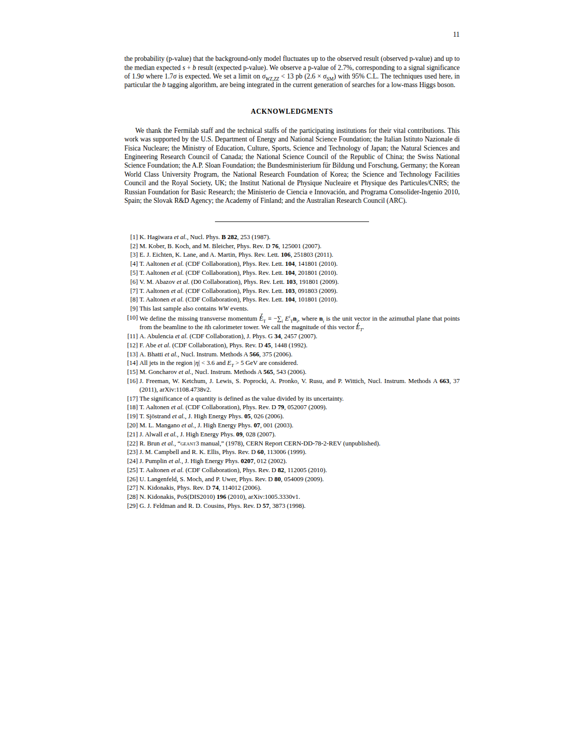11
the probability (p-value) that the background-only model fluctuates up to the observed result (observed p-value) and up to the median expected s + b result (expected p-value). We observe a p-value of 2.7%, corresponding to a signal significance of 1.9σ where 1.7σ is expected. We set a limit on σWZ,ZZ < 13 pb (2.6 × σSM) with 95% C.L. The techniques used here, in particular the b tagging algorithm, are being integrated in the current generation of searches for a low-mass Higgs boson.
Acknowledgments
We thank the Fermilab staff and the technical staffs of the participating institutions for their vital contributions. This work was supported by the U.S. Department of Energy and National Science Foundation; the Italian Istituto Nazionale di Fisica Nucleare; the Ministry of Education, Culture, Sports, Science and Technology of Japan; the Natural Sciences and Engineering Research Council of Canada; the National Science Council of the Republic of China; the Swiss National Science Foundation; the A.P. Sloan Foundation; the Bundesministerium für Bildung und Forschung, Germany; the Korean World Class University Program, the National Research Foundation of Korea; the Science and Technology Facilities Council and the Royal Society, UK; the Institut National de Physique Nucleaire et Physique des Particules/CNRS; the Russian Foundation for Basic Research; the Ministerio de Ciencia e Innovación, and Programa Consolider-Ingenio 2010, Spain; the Slovak R&D Agency; the Academy of Finland; and the Australian Research Council (ARC).
[1] K. Hagiwara et al., Nucl. Phys. B 282, 253 (1987).
[2] M. Kober, B. Koch, and M. Bleicher, Phys. Rev. D 76, 125001 (2007).
[3] E. J. Eichten, K. Lane, and A. Martin, Phys. Rev. Lett. 106, 251803 (2011).
[4] T. Aaltonen et al. (CDF Collaboration), Phys. Rev. Lett. 104, 141801 (2010).
[5] T. Aaltonen et al. (CDF Collaboration), Phys. Rev. Lett. 104, 201801 (2010).
[6] V. M. Abazov et al. (D0 Collaboration), Phys. Rev. Lett. 103, 191801 (2009).
[7] T. Aaltonen et al. (CDF Collaboration), Phys. Rev. Lett. 103, 091803 (2009).
[8] T. Aaltonen et al. (CDF Collaboration), Phys. Rev. Lett. 104, 101801 (2010).
[9] This last sample also contains WW events.
[10] We define the missing transverse momentum ET ≡ −∑i EiTni, where ni is the unit vector in the azimuthal plane that points from the beamline to the ith calorimeter tower. We call the magnitude of this vector ET.
[11] A. Abulencia et al. (CDF Collaboration), J. Phys. G 34, 2457 (2007).
[12] F. Abe et al. (CDF Collaboration), Phys. Rev. D 45, 1448 (1992).
[13] A. Bhatti et al., Nucl. Instrum. Methods A 566, 375 (2006).
[14] All jets in the region |η| < 3.6 and ET > 5 GeV are considered.
[15] M. Goncharov et al., Nucl. Instrum. Methods A 565, 543 (2006).
[16] J. Freeman, W. Ketchum, J. Lewis, S. Poprocki, A. Pronko, V. Rusu, and P. Wittich, Nucl. Instrum. Methods A 663, 37 (2011), arXiv:1108.4738v2.
[17] The significance of a quantity is defined as the value divided by its uncertainty.
[18] T. Aaltonen et al. (CDF Collaboration), Phys. Rev. D 79, 052007 (2009).
[19] T. Sjöstrand et al., J. High Energy Phys. 05, 026 (2006).
[20] M. L. Mangano et al., J. High Energy Phys. 07, 001 (2003).
[21] J. Alwall et al., J. High Energy Phys. 09, 028 (2007).
[22] R. Brun et al., “geant3 manual,” (1978), CERN Report CERN-DD-78-2-REV (unpublished).
[23] J. M. Campbell and R. K. Ellis, Phys. Rev. D 60, 113006 (1999).
[24] J. Pumplin et al., J. High Energy Phys. 0207, 012 (2002).
[25] T. Aaltonen et al. (CDF Collaboration), Phys. Rev. D 82, 112005 (2010).
[26] U. Langenfeld, S. Moch, and P. Uwer, Phys. Rev. D 80, 054009 (2009).
[27] N. Kidonakis, Phys. Rev. D 74, 114012 (2006).
[28] N. Kidonakis, PoS(DIS2010) 196 (2010), arXiv:1005.3330v1.
[29] G. J. Feldman and R. D. Cousins, Phys. Rev. D 57, 3873 (1998).